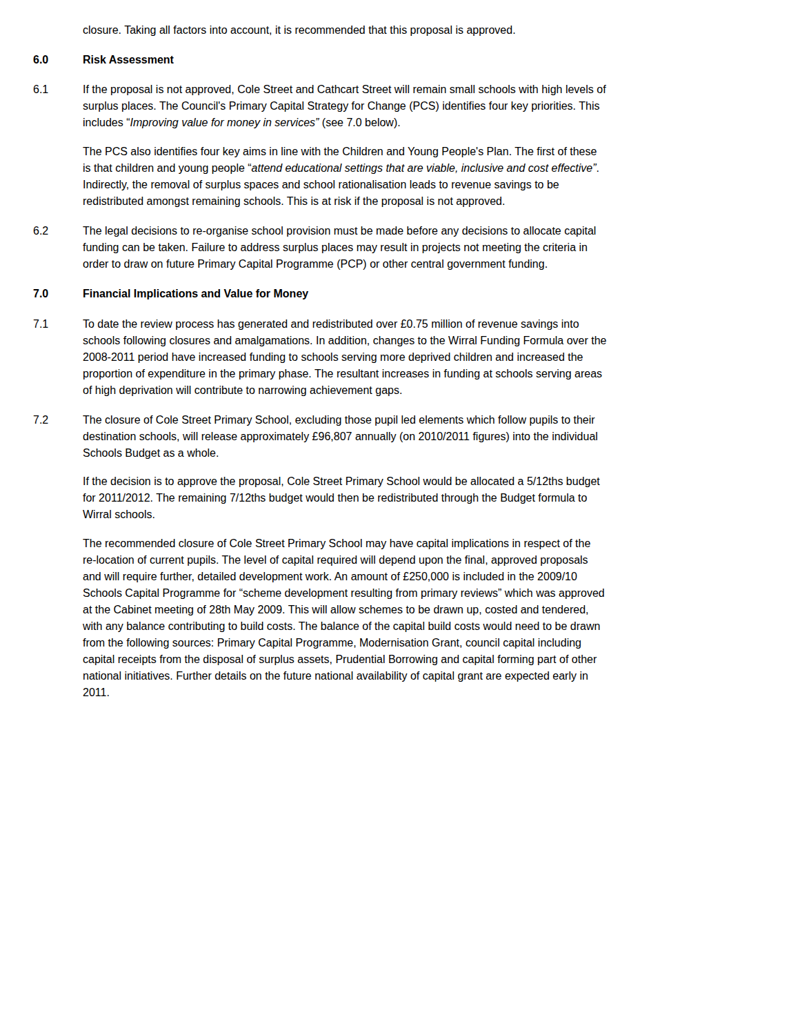closure. Taking all factors into account, it is recommended that this proposal is approved.
6.0
Risk Assessment
6.1
If the proposal is not approved, Cole Street and Cathcart Street will remain small schools with high levels of surplus places. The Council's Primary Capital Strategy for Change (PCS) identifies four key priorities. This includes “Improving value for money in services” (see 7.0 below).
The PCS also identifies four key aims in line with the Children and Young People's Plan. The first of these is that children and young people “attend educational settings that are viable, inclusive and cost effective”. Indirectly, the removal of surplus spaces and school rationalisation leads to revenue savings to be redistributed amongst remaining schools. This is at risk if the proposal is not approved.
6.2
The legal decisions to re-organise school provision must be made before any decisions to allocate capital funding can be taken. Failure to address surplus places may result in projects not meeting the criteria in order to draw on future Primary Capital Programme (PCP) or other central government funding.
7.0
Financial Implications and Value for Money
7.1
To date the review process has generated and redistributed over £0.75 million of revenue savings into schools following closures and amalgamations. In addition, changes to the Wirral Funding Formula over the 2008-2011 period have increased funding to schools serving more deprived children and increased the proportion of expenditure in the primary phase. The resultant increases in funding at schools serving areas of high deprivation will contribute to narrowing achievement gaps.
7.2
The closure of Cole Street Primary School, excluding those pupil led elements which follow pupils to their destination schools, will release approximately £96,807 annually (on 2010/2011 figures) into the individual Schools Budget as a whole.
If the decision is to approve the proposal, Cole Street Primary School would be allocated a 5/12ths budget for 2011/2012. The remaining 7/12ths budget would then be redistributed through the Budget formula to Wirral schools.
The recommended closure of Cole Street Primary School may have capital implications in respect of the re-location of current pupils. The level of capital required will depend upon the final, approved proposals and will require further, detailed development work. An amount of £250,000 is included in the 2009/10 Schools Capital Programme for “scheme development resulting from primary reviews” which was approved at the Cabinet meeting of 28th May 2009. This will allow schemes to be drawn up, costed and tendered, with any balance contributing to build costs. The balance of the capital build costs would need to be drawn from the following sources: Primary Capital Programme, Modernisation Grant, council capital including capital receipts from the disposal of surplus assets, Prudential Borrowing and capital forming part of other national initiatives. Further details on the future national availability of capital grant are expected early in 2011.